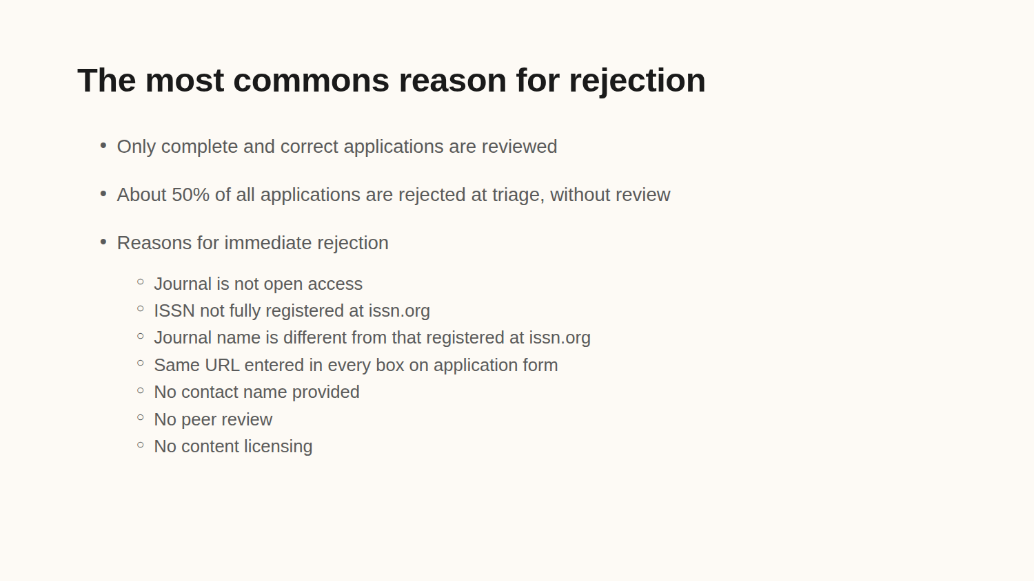The most commons reason for rejection
Only complete and correct applications are reviewed
About 50% of all applications are rejected at triage, without review
Reasons for immediate rejection
Journal is not open access
ISSN not fully registered at issn.org
Journal name is different from that registered at issn.org
Same URL entered in every box on application form
No contact name provided
No peer review
No content licensing